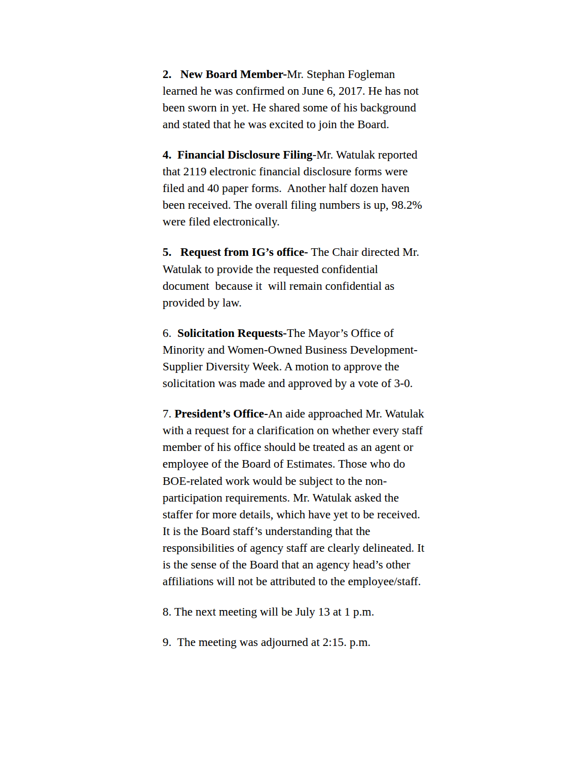2. New Board Member-Mr. Stephan Fogleman learned he was confirmed on June 6, 2017. He has not been sworn in yet. He shared some of his background and stated that he was excited to join the Board.
4. Financial Disclosure Filing-Mr. Watulak reported that 2119 electronic financial disclosure forms were filed and 40 paper forms. Another half dozen haven been received. The overall filing numbers is up, 98.2% were filed electronically.
5. Request from IG’s office- The Chair directed Mr. Watulak to provide the requested confidential document because it will remain confidential as provided by law.
6. Solicitation Requests-The Mayor’s Office of Minority and Women-Owned Business Development-Supplier Diversity Week. A motion to approve the solicitation was made and approved by a vote of 3-0.
7. President’s Office-An aide approached Mr. Watulak with a request for a clarification on whether every staff member of his office should be treated as an agent or employee of the Board of Estimates. Those who do BOE-related work would be subject to the non-participation requirements. Mr. Watulak asked the staffer for more details, which have yet to be received. It is the Board staff’s understanding that the responsibilities of agency staff are clearly delineated. It is the sense of the Board that an agency head’s other affiliations will not be attributed to the employee/staff.
8. The next meeting will be July 13 at 1 p.m.
9. The meeting was adjourned at 2:15. p.m.